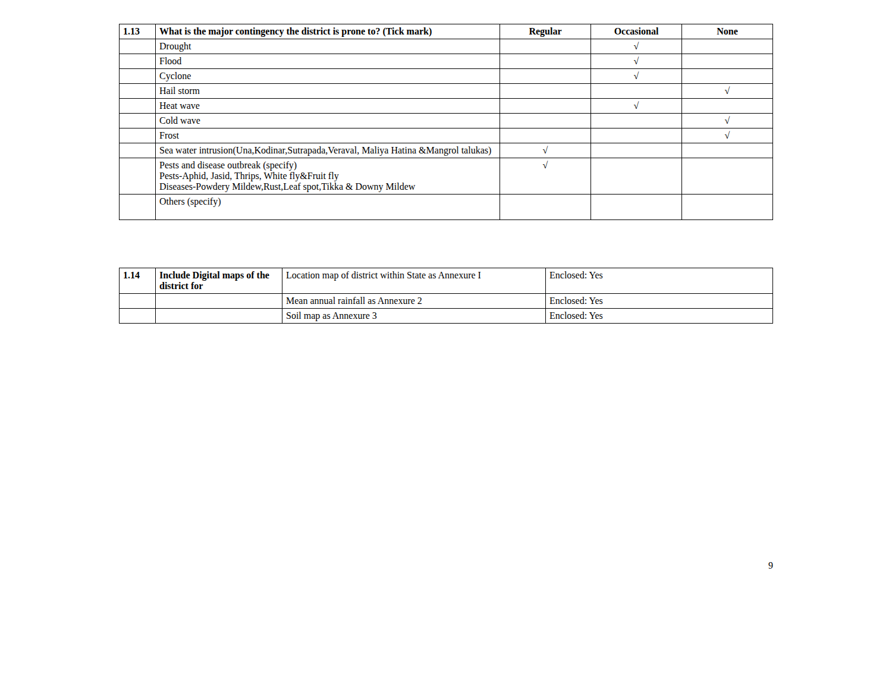| 1.13 | What is the major contingency the district is prone to? (Tick mark) | Regular | Occasional | None |
| | Drought | | √ | |
| | Flood | | √ | |
| | Cyclone | | √ | |
| | Hail storm | | | √ |
| | Heat wave | | √ | |
| | Cold wave | | | √ |
| | Frost | | | √ |
| | Sea water intrusion(Una,Kodinar,Sutrapada,Veraval, Maliya Hatina &Mangrol talukas) | √ | | |
| | Pests and disease outbreak (specify) Pests-Aphid, Jasid, Thrips, White fly&Fruit fly Diseases-Powdery Mildew,Rust,Leaf spot,Tikka & Downy Mildew | √ | | |
| | Others (specify) | | | |
| 1.14 | Include Digital maps of the district for | Location map of district within State as Annexure I | Enclosed: Yes |
| | | Mean annual rainfall as Annexure 2 | Enclosed: Yes |
| | | Soil map as Annexure 3 | Enclosed: Yes |
9